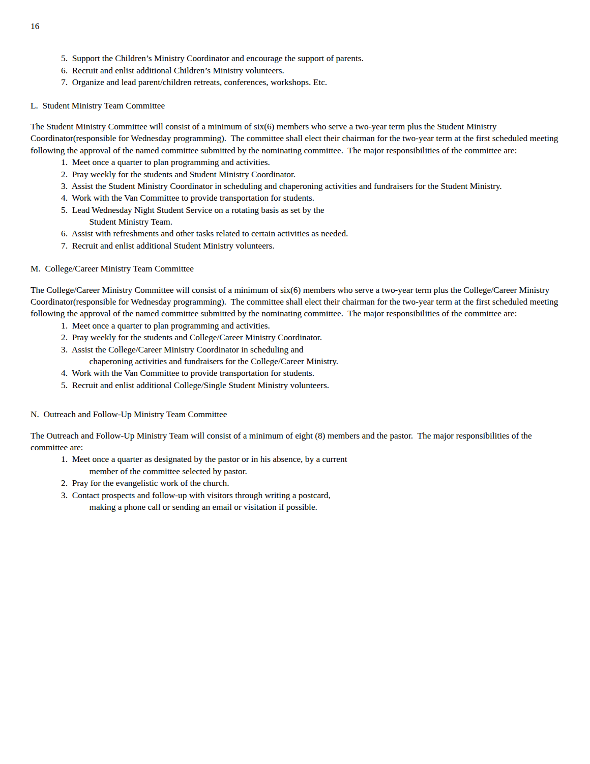16
5. Support the Children’s Ministry Coordinator and encourage the support of parents.
6. Recruit and enlist additional Children’s Ministry volunteers.
7. Organize and lead parent/children retreats, conferences, workshops. Etc.
L. Student Ministry Team Committee
The Student Ministry Committee will consist of a minimum of six(6) members who serve a two-year term plus the Student Ministry Coordinator(responsible for Wednesday programming). The committee shall elect their chairman for the two-year term at the first scheduled meeting following the approval of the named committee submitted by the nominating committee. The major responsibilities of the committee are:
1. Meet once a quarter to plan programming and activities.
2. Pray weekly for the students and Student Ministry Coordinator.
3. Assist the Student Ministry Coordinator in scheduling and chaperoning activities and fundraisers for the Student Ministry.
4. Work with the Van Committee to provide transportation for students.
5. Lead Wednesday Night Student Service on a rotating basis as set by theStudent Ministry Team.
6. Assist with refreshments and other tasks related to certain activities as needed.
7. Recruit and enlist additional Student Ministry volunteers.
M. College/Career Ministry Team Committee
The College/Career Ministry Committee will consist of a minimum of six(6) members who serve a two-year term plus the College/Career Ministry Coordinator(responsible for Wednesday programming). The committee shall elect their chairman for the two-year term at the first scheduled meeting following the approval of the named committee submitted by the nominating committee. The major responsibilities of the committee are:
1. Meet once a quarter to plan programming and activities.
2. Pray weekly for the students and College/Career Ministry Coordinator.
3. Assist the College/Career Ministry Coordinator in scheduling andchaperoning activities and fundraisers for the College/Career Ministry.
4. Work with the Van Committee to provide transportation for students.
5. Recruit and enlist additional College/Single Student Ministry volunteers.
N. Outreach and Follow-Up Ministry Team Committee
The Outreach and Follow-Up Ministry Team will consist of a minimum of eight (8) members and the pastor. The major responsibilities of the committee are:
1. Meet once a quarter as designated by the pastor or in his absence, by a currentmember of the committee selected by pastor.
2. Pray for the evangelistic work of the church.
3. Contact prospects and follow-up with visitors through writing a postcard,making a phone call or sending an email or visitation if possible.